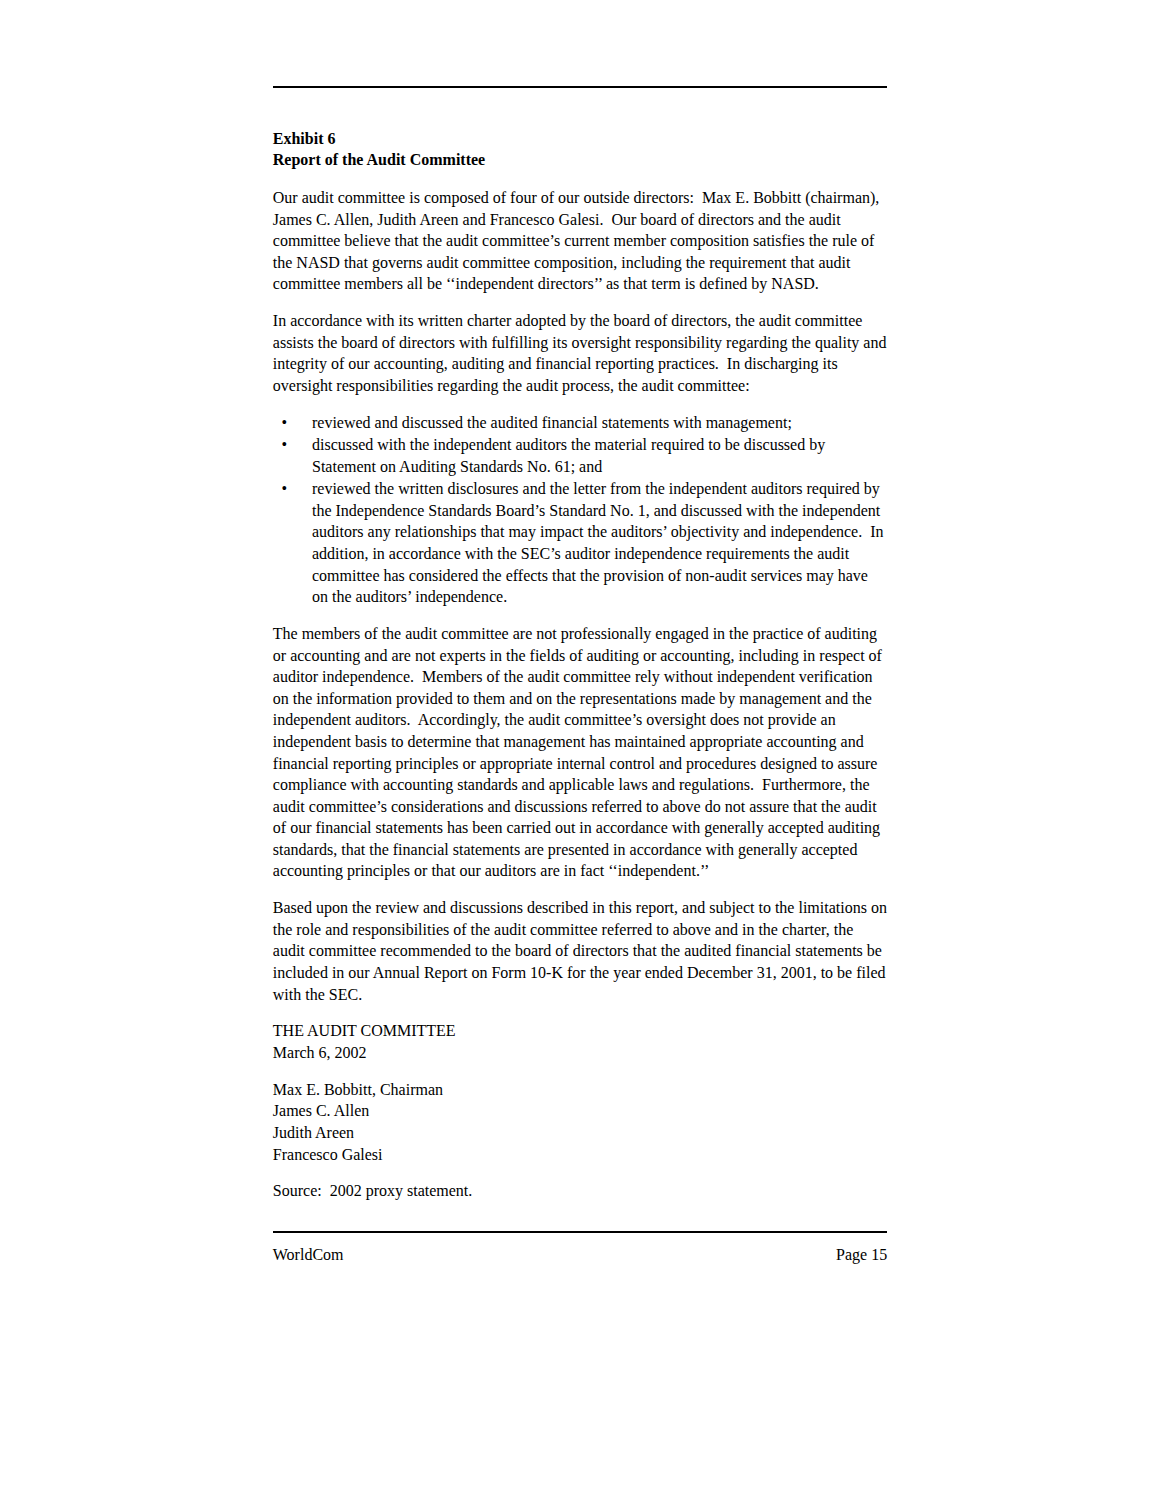Exhibit 6
Report of the Audit Committee
Our audit committee is composed of four of our outside directors: Max E. Bobbitt (chairman), James C. Allen, Judith Areen and Francesco Galesi. Our board of directors and the audit committee believe that the audit committee’s current member composition satisfies the rule of the NASD that governs audit committee composition, including the requirement that audit committee members all be ‘‘independent directors’’ as that term is defined by NASD.
In accordance with its written charter adopted by the board of directors, the audit committee assists the board of directors with fulfilling its oversight responsibility regarding the quality and integrity of our accounting, auditing and financial reporting practices. In discharging its oversight responsibilities regarding the audit process, the audit committee:
reviewed and discussed the audited financial statements with management;
discussed with the independent auditors the material required to be discussed by Statement on Auditing Standards No. 61; and
reviewed the written disclosures and the letter from the independent auditors required by the Independence Standards Board’s Standard No. 1, and discussed with the independent auditors any relationships that may impact the auditors’ objectivity and independence. In addition, in accordance with the SEC’s auditor independence requirements the audit committee has considered the effects that the provision of non-audit services may have on the auditors’ independence.
The members of the audit committee are not professionally engaged in the practice of auditing or accounting and are not experts in the fields of auditing or accounting, including in respect of auditor independence. Members of the audit committee rely without independent verification on the information provided to them and on the representations made by management and the independent auditors. Accordingly, the audit committee’s oversight does not provide an independent basis to determine that management has maintained appropriate accounting and financial reporting principles or appropriate internal control and procedures designed to assure compliance with accounting standards and applicable laws and regulations. Furthermore, the audit committee’s considerations and discussions referred to above do not assure that the audit of our financial statements has been carried out in accordance with generally accepted auditing standards, that the financial statements are presented in accordance with generally accepted accounting principles or that our auditors are in fact ‘‘independent.’’
Based upon the review and discussions described in this report, and subject to the limitations on the role and responsibilities of the audit committee referred to above and in the charter, the audit committee recommended to the board of directors that the audited financial statements be included in our Annual Report on Form 10-K for the year ended December 31, 2001, to be filed with the SEC.
THE AUDIT COMMITTEE
March 6, 2002
Max E. Bobbitt, Chairman
James C. Allen
Judith Areen
Francesco Galesi
Source: 2002 proxy statement.
WorldCom Page 15